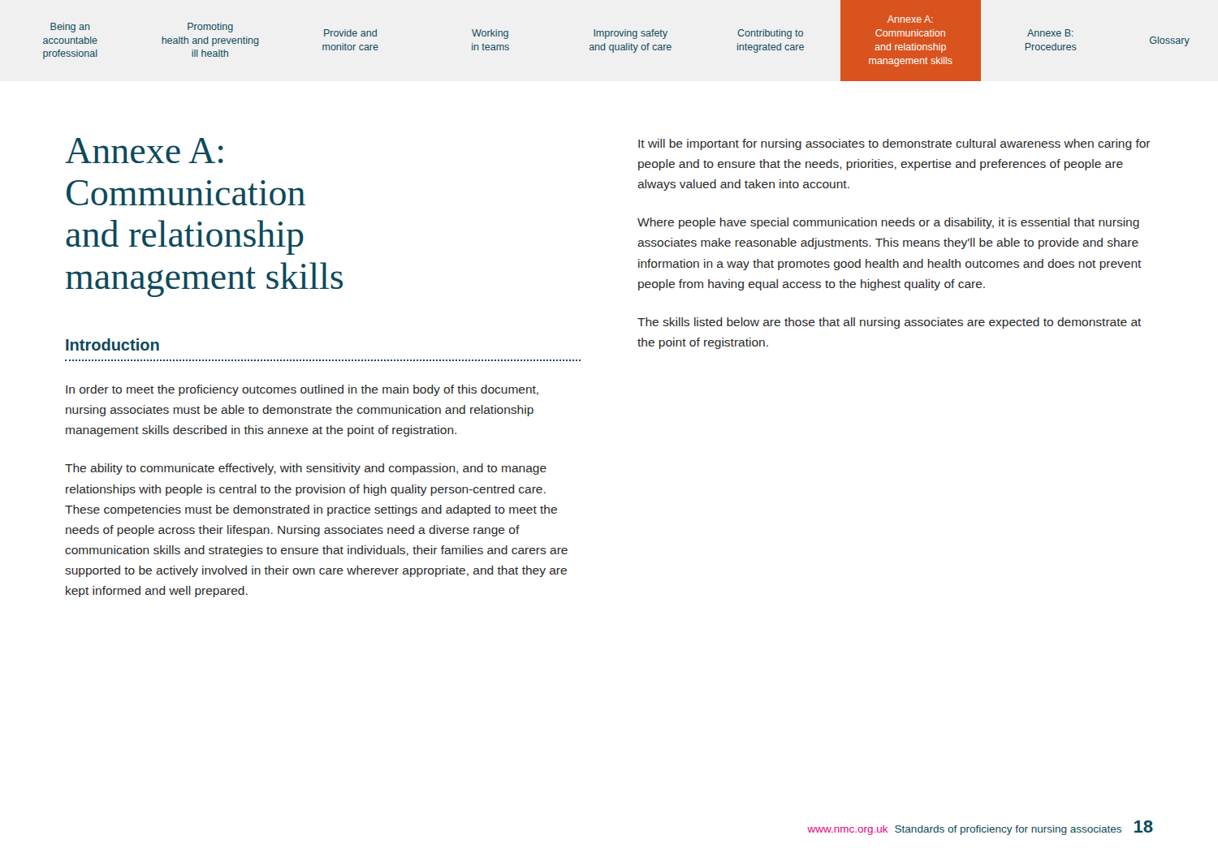Being an
accountable
professional
Promoting
health and preventing
ill health
Provide and
monitor care
Working
in teams
Improving safety
and quality of care
Contributing to
integrated care
Annexe A:
Communication
and relationship
management skills
Annexe B:
Procedures
Glossary
Annexe A:
Communication
and relationship
management skills
Introduction
In order to meet the proficiency outcomes outlined in the main body of this document, nursing associates must be able to demonstrate the communication and relationship management skills described in this annexe at the point of registration.
The ability to communicate effectively, with sensitivity and compassion, and to manage relationships with people is central to the provision of high quality person-centred care. These competencies must be demonstrated in practice settings and adapted to meet the needs of people across their lifespan. Nursing associates need a diverse range of communication skills and strategies to ensure that individuals, their families and carers are supported to be actively involved in their own care wherever appropriate, and that they are kept informed and well prepared.
It will be important for nursing associates to demonstrate cultural awareness when caring for people and to ensure that the needs, priorities, expertise and preferences of people are always valued and taken into account.
Where people have special communication needs or a disability, it is essential that nursing associates make reasonable adjustments. This means they'll be able to provide and share information in a way that promotes good health and health outcomes and does not prevent people from having equal access to the highest quality of care.
The skills listed below are those that all nursing associates are expected to demonstrate at the point of registration.
www.nmc.org.uk Standards of proficiency for nursing associates 18